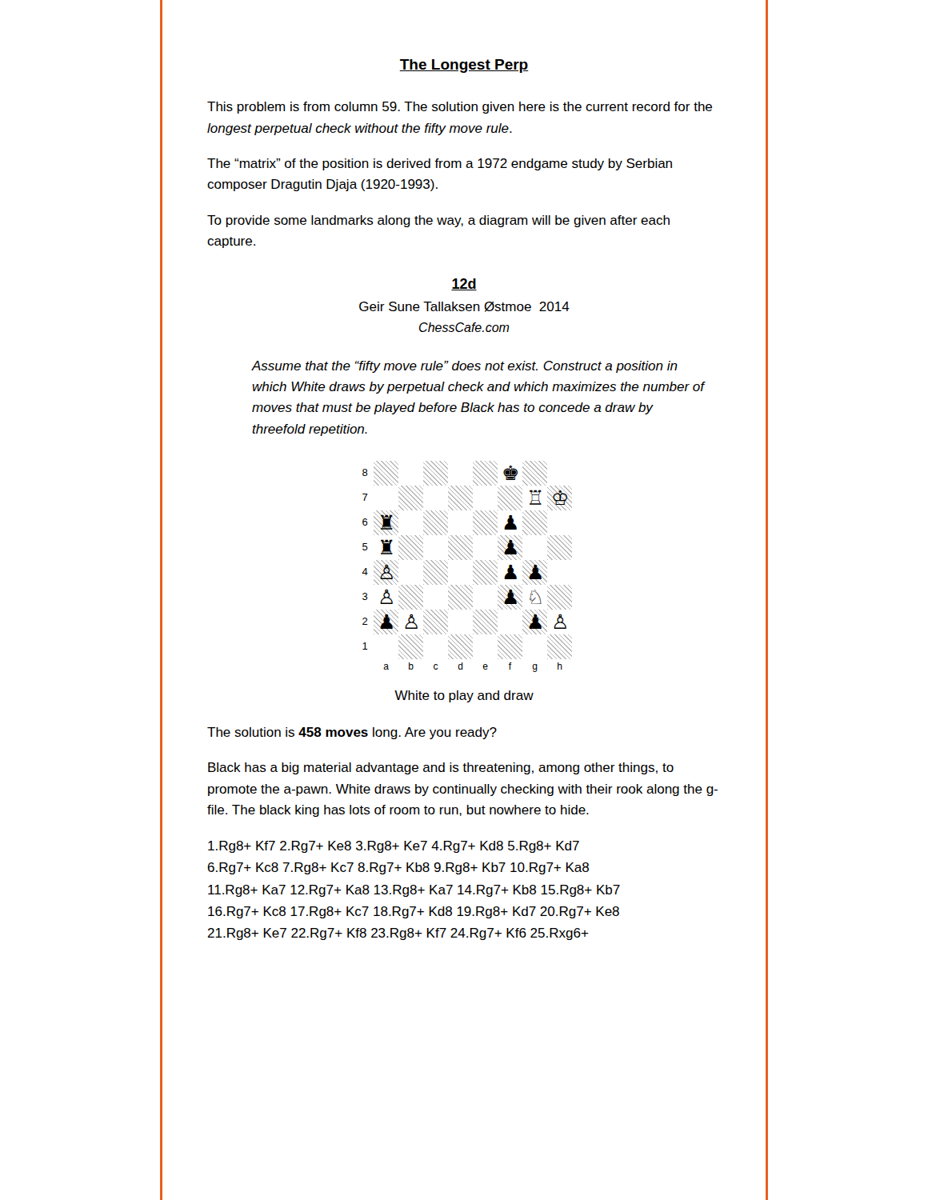The Longest Perp
This problem is from column 59. The solution given here is the current record for the longest perpetual check without the fifty move rule.
The “matrix” of the position is derived from a 1972 endgame study by Serbian composer Dragutin Djaja (1920-1993).
To provide some landmarks along the way, a diagram will be given after each capture.
12d
Geir Sune Tallaksen Østmoe 2014
ChessCafe.com
Assume that the “fifty move rule” does not exist. Construct a position in which White draws by perpetual check and which maximizes the number of moves that must be played before Black has to concede a draw by threefold repetition.
| 8 | | | | | | ♚ | | |
| 7 | | | | | | | ♖ | ♔ |
| 6 | ♜ | | | | | ♟ | | |
| 5 | ♜ | | | | | ♟ | | |
| 4 | ♙ | | | | | ♟ | ♟ | |
| 3 | ♙ | | | | | ♟ | ♘ | |
| 2 | ♟ | ♙ | | | | | ♟ | ♙ |
| 1 | | | | | | | | |
| | a | b | c | d | e | f | g | h |
White to play and draw
The solution is 458 moves long. Are you ready?
Black has a big material advantage and is threatening, among other things, to promote the a-pawn. White draws by continually checking with their rook along the g-file. The black king has lots of room to run, but nowhere to hide.
1.Rg8+ Kf7 2.Rg7+ Ke8 3.Rg8+ Ke7 4.Rg7+ Kd8 5.Rg8+ Kd7
6.Rg7+ Kc8 7.Rg8+ Kc7 8.Rg7+ Kb8 9.Rg8+ Kb7 10.Rg7+ Ka8
11.Rg8+ Ka7 12.Rg7+ Ka8 13.Rg8+ Ka7 14.Rg7+ Kb8 15.Rg8+ Kb7
16.Rg7+ Kc8 17.Rg8+ Kc7 18.Rg7+ Kd8 19.Rg8+ Kd7 20.Rg7+ Ke8
21.Rg8+ Ke7 22.Rg7+ Kf8 23.Rg8+ Kf7 24.Rg7+ Kf6 25.Rxg6+